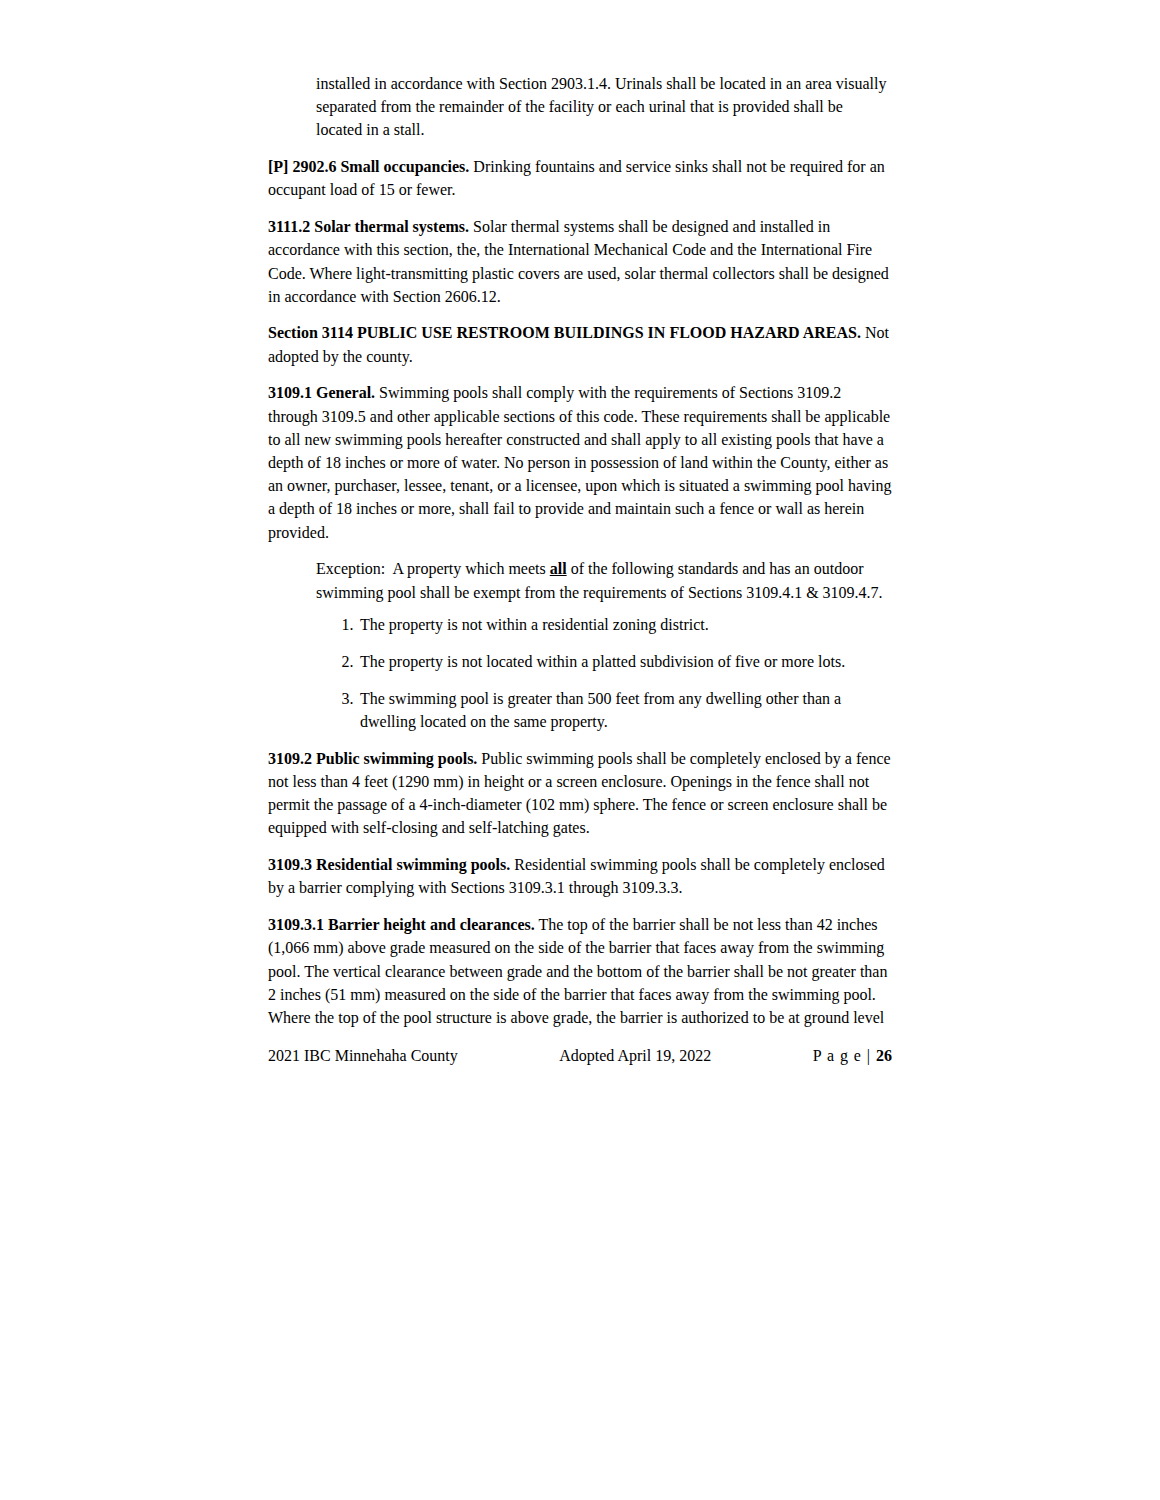installed in accordance with Section 2903.1.4. Urinals shall be located in an area visually separated from the remainder of the facility or each urinal that is provided shall be located in a stall.
[P] 2902.6 Small occupancies. Drinking fountains and service sinks shall not be required for an occupant load of 15 or fewer.
3111.2 Solar thermal systems. Solar thermal systems shall be designed and installed in accordance with this section, the, the International Mechanical Code and the International Fire Code. Where light-transmitting plastic covers are used, solar thermal collectors shall be designed in accordance with Section 2606.12.
Section 3114 PUBLIC USE RESTROOM BUILDINGS IN FLOOD HAZARD AREAS. Not adopted by the county.
3109.1 General. Swimming pools shall comply with the requirements of Sections 3109.2 through 3109.5 and other applicable sections of this code. These requirements shall be applicable to all new swimming pools hereafter constructed and shall apply to all existing pools that have a depth of 18 inches or more of water. No person in possession of land within the County, either as an owner, purchaser, lessee, tenant, or a licensee, upon which is situated a swimming pool having a depth of 18 inches or more, shall fail to provide and maintain such a fence or wall as herein provided.
Exception: A property which meets all of the following standards and has an outdoor swimming pool shall be exempt from the requirements of Sections 3109.4.1 & 3109.4.7.
The property is not within a residential zoning district.
The property is not located within a platted subdivision of five or more lots.
The swimming pool is greater than 500 feet from any dwelling other than a dwelling located on the same property.
3109.2 Public swimming pools. Public swimming pools shall be completely enclosed by a fence not less than 4 feet (1290 mm) in height or a screen enclosure. Openings in the fence shall not permit the passage of a 4-inch-diameter (102 mm) sphere. The fence or screen enclosure shall be equipped with self-closing and self-latching gates.
3109.3 Residential swimming pools. Residential swimming pools shall be completely enclosed by a barrier complying with Sections 3109.3.1 through 3109.3.3.
3109.3.1 Barrier height and clearances. The top of the barrier shall be not less than 42 inches (1,066 mm) above grade measured on the side of the barrier that faces away from the swimming pool. The vertical clearance between grade and the bottom of the barrier shall be not greater than 2 inches (51 mm) measured on the side of the barrier that faces away from the swimming pool. Where the top of the pool structure is above grade, the barrier is authorized to be at ground level
2021 IBC Minnehaha County Adopted April 19, 2022 P a g e | 26